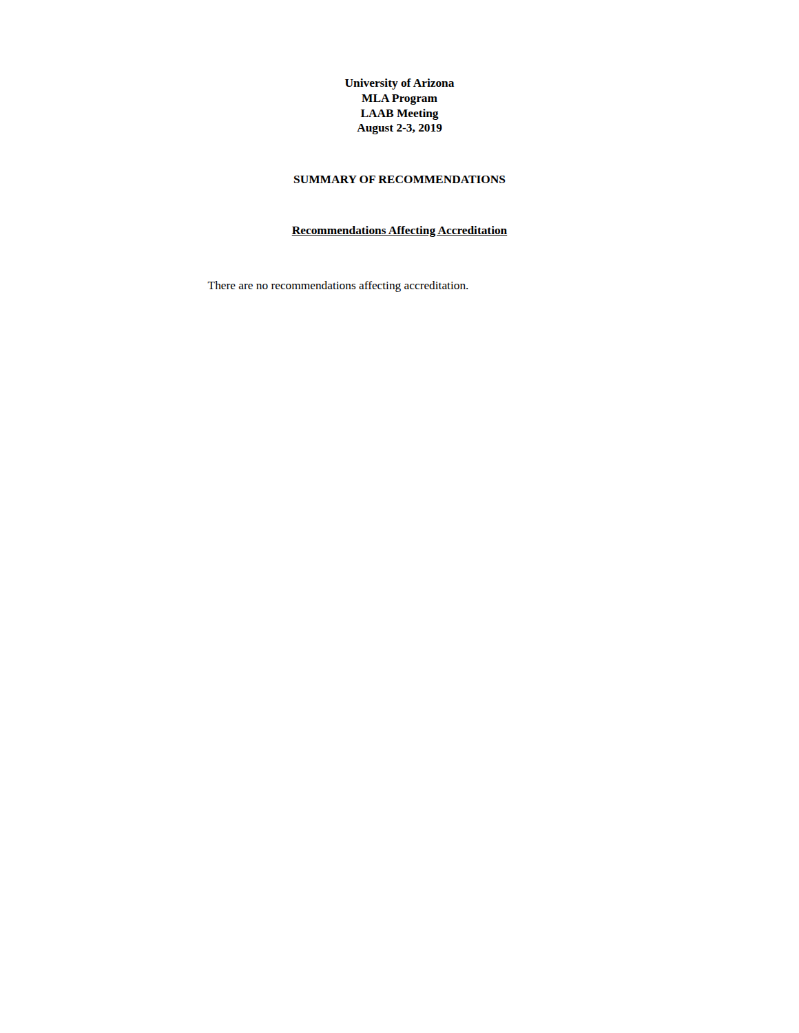University of Arizona
MLA Program
LAAB Meeting
August 2-3, 2019
SUMMARY OF RECOMMENDATIONS
Recommendations Affecting Accreditation
There are no recommendations affecting accreditation.